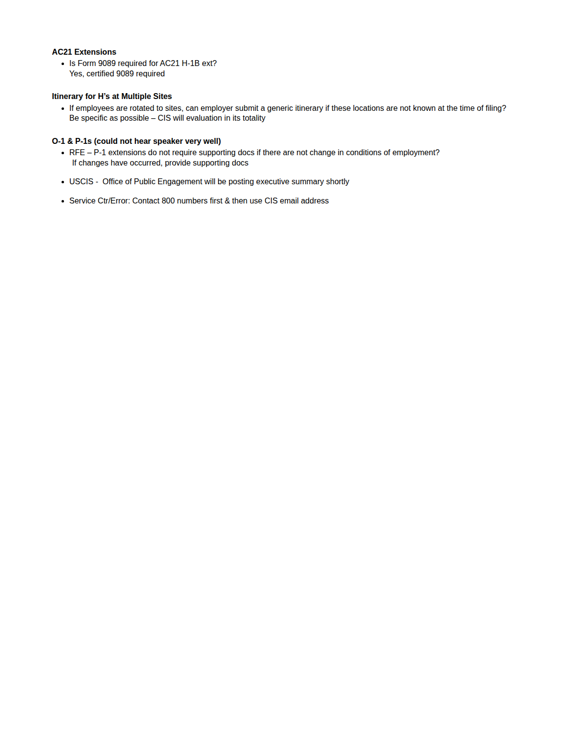AC21 Extensions
Is Form 9089 required for AC21 H-1B ext? Yes, certified 9089 required
Itinerary for H’s at Multiple Sites
If employees are rotated to sites, can employer submit a generic itinerary if these locations are not known at the time of filing? Be specific as possible – CIS will evaluation in its totality
O-1 & P-1s (could not hear speaker very well)
RFE – P-1 extensions do not require supporting docs if there are not change in conditions of employment? If changes have occurred, provide supporting docs
USCIS - Office of Public Engagement will be posting executive summary shortly
Service Ctr/Error: Contact 800 numbers first & then use CIS email address